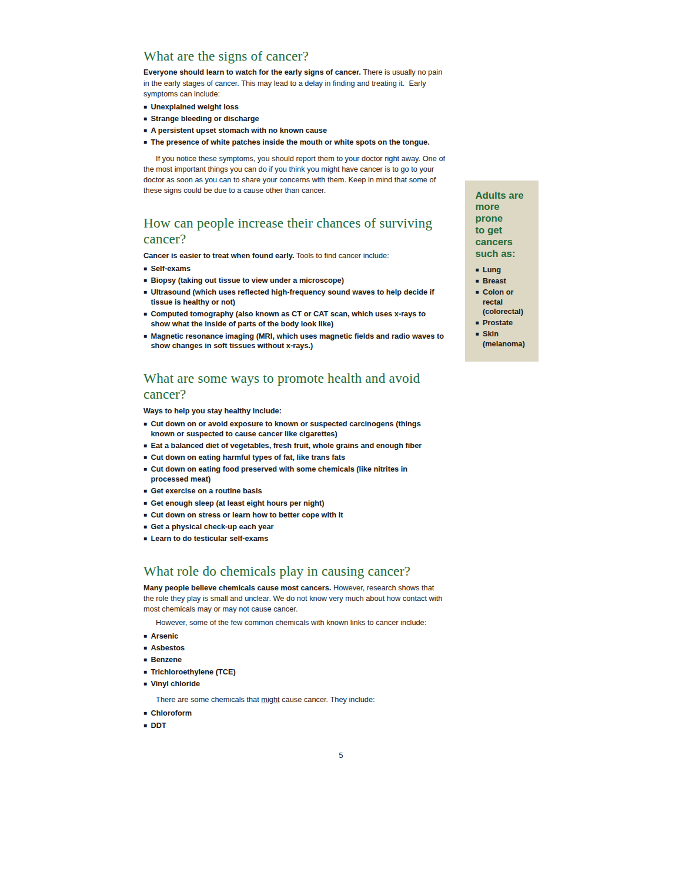What are the signs of cancer?
Everyone should learn to watch for the early signs of cancer. There is usually no pain in the early stages of cancer. This may lead to a delay in finding and treating it. Early symptoms can include:
Unexplained weight loss
Strange bleeding or discharge
A persistent upset stomach with no known cause
The presence of white patches inside the mouth or white spots on the tongue.
If you notice these symptoms, you should report them to your doctor right away. One of the most important things you can do if you think you might have cancer is to go to your doctor as soon as you can to share your concerns with them. Keep in mind that some of these signs could be due to a cause other than cancer.
How can people increase their chances of surviving cancer?
Cancer is easier to treat when found early. Tools to find cancer include:
Self-exams
Biopsy (taking out tissue to view under a microscope)
Ultrasound (which uses reflected high-frequency sound waves to help decide if tissue is healthy or not)
Computed tomography (also known as CT or CAT scan, which uses x-rays to show what the inside of parts of the body look like)
Magnetic resonance imaging (MRI, which uses magnetic fields and radio waves to show changes in soft tissues without x-rays.)
What are some ways to promote health and avoid cancer?
Ways to help you stay healthy include:
Cut down on or avoid exposure to known or suspected carcinogens (things known or suspected to cause cancer like cigarettes)
Eat a balanced diet of vegetables, fresh fruit, whole grains and enough fiber
Cut down on eating harmful types of fat, like trans fats
Cut down on eating food preserved with some chemicals (like nitrites in processed meat)
Get exercise on a routine basis
Get enough sleep (at least eight hours per night)
Cut down on stress or learn how to better cope with it
Get a physical check-up each year
Learn to do testicular self-exams
What role do chemicals play in causing cancer?
Many people believe chemicals cause most cancers. However, research shows that the role they play is small and unclear. We do not know very much about how contact with most chemicals may or may not cause cancer.
However, some of the few common chemicals with known links to cancer include:
Arsenic
Asbestos
Benzene
Trichloroethylene (TCE)
Vinyl chloride
There are some chemicals that might cause cancer. They include:
Chloroform
DDT
Adults are more prone
to get cancers such as:
Lung
Breast
Colon or rectal (colorectal)
Prostate
Skin (melanoma)
5